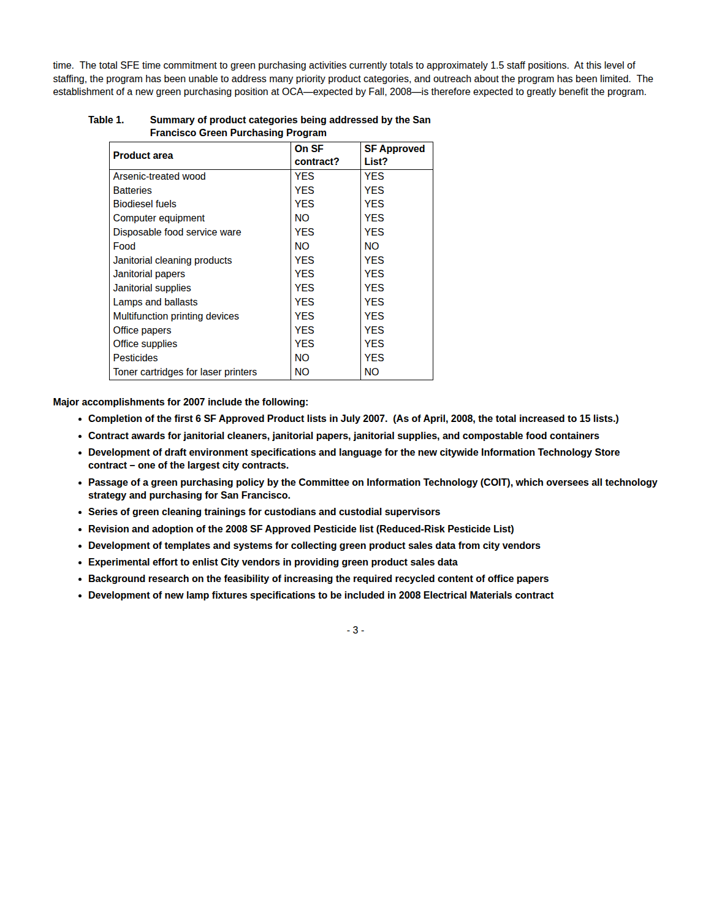time. The total SFE time commitment to green purchasing activities currently totals to approximately 1.5 staff positions. At this level of staffing, the program has been unable to address many priority product categories, and outreach about the program has been limited. The establishment of a new green purchasing position at OCA—expected by Fall, 2008—is therefore expected to greatly benefit the program.
Table 1. Summary of product categories being addressed by the San Francisco Green Purchasing Program
| Product area | On SF contract? | SF Approved List? |
| --- | --- | --- |
| Arsenic-treated wood | YES | YES |
| Batteries | YES | YES |
| Biodiesel fuels | YES | YES |
| Computer equipment | NO | YES |
| Disposable food service ware | YES | YES |
| Food | NO | NO |
| Janitorial cleaning products | YES | YES |
| Janitorial papers | YES | YES |
| Janitorial supplies | YES | YES |
| Lamps and ballasts | YES | YES |
| Multifunction printing devices | YES | YES |
| Office papers | YES | YES |
| Office supplies | YES | YES |
| Pesticides | NO | YES |
| Toner cartridges for laser printers | NO | NO |
Major accomplishments for 2007 include the following:
Completion of the first 6 SF Approved Product lists in July 2007. (As of April, 2008, the total increased to 15 lists.)
Contract awards for janitorial cleaners, janitorial papers, janitorial supplies, and compostable food containers
Development of draft environment specifications and language for the new citywide Information Technology Store contract – one of the largest city contracts.
Passage of a green purchasing policy by the Committee on Information Technology (COIT), which oversees all technology strategy and purchasing for San Francisco.
Series of green cleaning trainings for custodians and custodial supervisors
Revision and adoption of the 2008 SF Approved Pesticide list (Reduced-Risk Pesticide List)
Development of templates and systems for collecting green product sales data from city vendors
Experimental effort to enlist City vendors in providing green product sales data
Background research on the feasibility of increasing the required recycled content of office papers
Development of new lamp fixtures specifications to be included in 2008 Electrical Materials contract
- 3 -